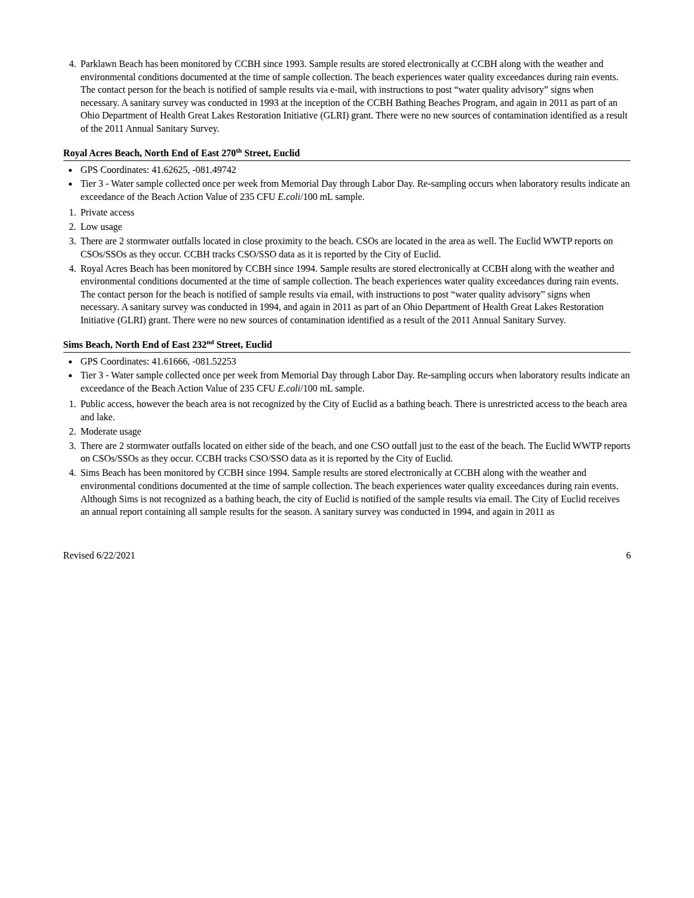Parklawn Beach has been monitored by CCBH since 1993. Sample results are stored electronically at CCBH along with the weather and environmental conditions documented at the time of sample collection. The beach experiences water quality exceedances during rain events. The contact person for the beach is notified of sample results via e-mail, with instructions to post “water quality advisory” signs when necessary. A sanitary survey was conducted in 1993 at the inception of the CCBH Bathing Beaches Program, and again in 2011 as part of an Ohio Department of Health Great Lakes Restoration Initiative (GLRI) grant. There were no new sources of contamination identified as a result of the 2011 Annual Sanitary Survey.
Royal Acres Beach, North End of East 270th Street, Euclid
GPS Coordinates: 41.62625, -081.49742
Tier 3 - Water sample collected once per week from Memorial Day through Labor Day. Re-sampling occurs when laboratory results indicate an exceedance of the Beach Action Value of 235 CFU E.coli/100 mL sample.
Private access
Low usage
There are 2 stormwater outfalls located in close proximity to the beach. CSOs are located in the area as well. The Euclid WWTP reports on CSOs/SSOs as they occur. CCBH tracks CSO/SSO data as it is reported by the City of Euclid.
Royal Acres Beach has been monitored by CCBH since 1994. Sample results are stored electronically at CCBH along with the weather and environmental conditions documented at the time of sample collection. The beach experiences water quality exceedances during rain events. The contact person for the beach is notified of sample results via email, with instructions to post “water quality advisory” signs when necessary. A sanitary survey was conducted in 1994, and again in 2011 as part of an Ohio Department of Health Great Lakes Restoration Initiative (GLRI) grant. There were no new sources of contamination identified as a result of the 2011 Annual Sanitary Survey.
Sims Beach, North End of East 232nd Street, Euclid
GPS Coordinates: 41.61666, -081.52253
Tier 3 - Water sample collected once per week from Memorial Day through Labor Day. Re-sampling occurs when laboratory results indicate an exceedance of the Beach Action Value of 235 CFU E.coli/100 mL sample.
Public access, however the beach area is not recognized by the City of Euclid as a bathing beach. There is unrestricted access to the beach area and lake.
Moderate usage
There are 2 stormwater outfalls located on either side of the beach, and one CSO outfall just to the east of the beach. The Euclid WWTP reports on CSOs/SSOs as they occur. CCBH tracks CSO/SSO data as it is reported by the City of Euclid.
Sims Beach has been monitored by CCBH since 1994. Sample results are stored electronically at CCBH along with the weather and environmental conditions documented at the time of sample collection. The beach experiences water quality exceedances during rain events. Although Sims is not recognized as a bathing beach, the city of Euclid is notified of the sample results via email. The City of Euclid receives an annual report containing all sample results for the season. A sanitary survey was conducted in 1994, and again in 2011 as
Revised 6/22/2021 6